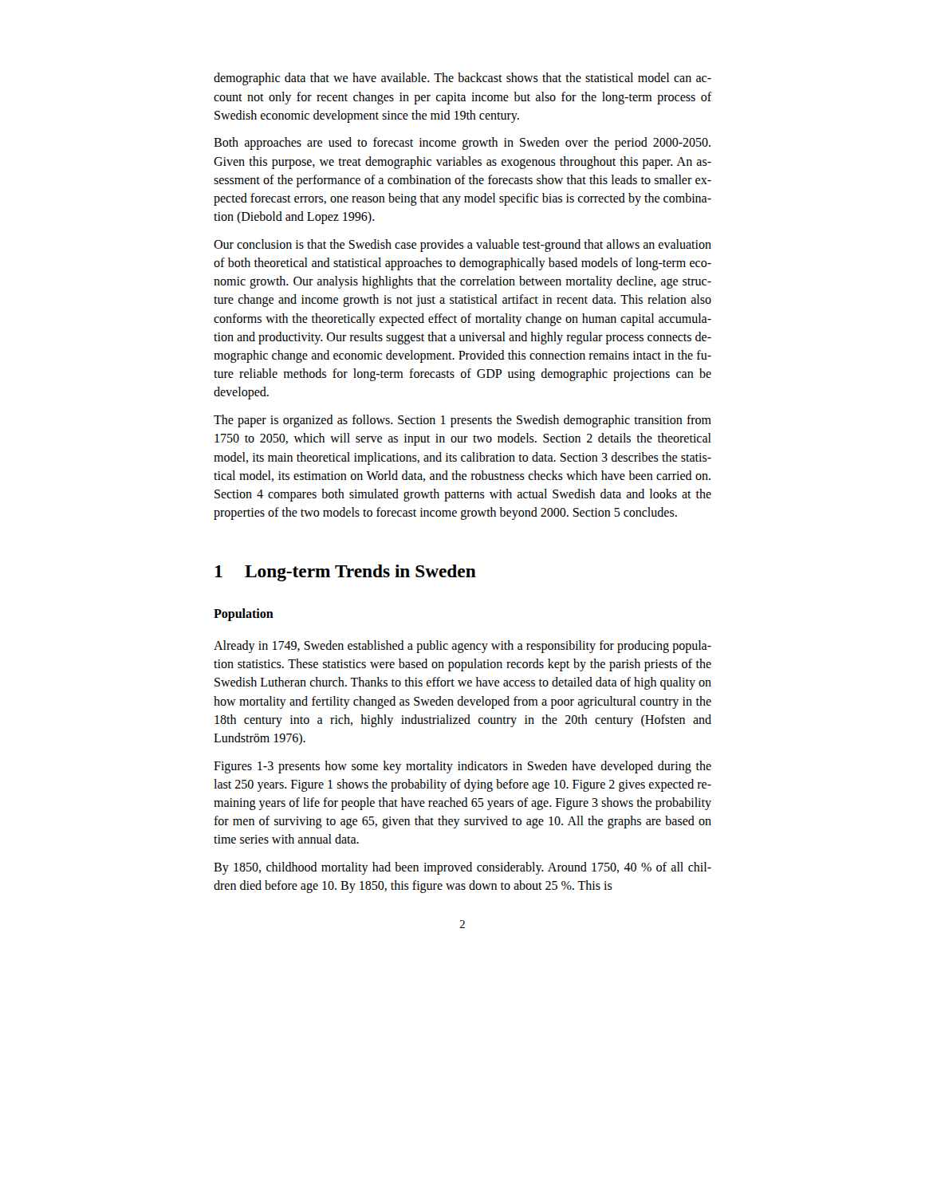demographic data that we have available. The backcast shows that the statistical model can account not only for recent changes in per capita income but also for the long-term process of Swedish economic development since the mid 19th century.
Both approaches are used to forecast income growth in Sweden over the period 2000-2050. Given this purpose, we treat demographic variables as exogenous throughout this paper. An assessment of the performance of a combination of the forecasts show that this leads to smaller expected forecast errors, one reason being that any model specific bias is corrected by the combination (Diebold and Lopez 1996).
Our conclusion is that the Swedish case provides a valuable test-ground that allows an evaluation of both theoretical and statistical approaches to demographically based models of long-term economic growth. Our analysis highlights that the correlation between mortality decline, age structure change and income growth is not just a statistical artifact in recent data. This relation also conforms with the theoretically expected effect of mortality change on human capital accumulation and productivity. Our results suggest that a universal and highly regular process connects demographic change and economic development. Provided this connection remains intact in the future reliable methods for long-term forecasts of GDP using demographic projections can be developed.
The paper is organized as follows. Section 1 presents the Swedish demographic transition from 1750 to 2050, which will serve as input in our two models. Section 2 details the theoretical model, its main theoretical implications, and its calibration to data. Section 3 describes the statistical model, its estimation on World data, and the robustness checks which have been carried on. Section 4 compares both simulated growth patterns with actual Swedish data and looks at the properties of the two models to forecast income growth beyond 2000. Section 5 concludes.
1 Long-term Trends in Sweden
Population
Already in 1749, Sweden established a public agency with a responsibility for producing population statistics. These statistics were based on population records kept by the parish priests of the Swedish Lutheran church. Thanks to this effort we have access to detailed data of high quality on how mortality and fertility changed as Sweden developed from a poor agricultural country in the 18th century into a rich, highly industrialized country in the 20th century (Hofsten and Lundström 1976).
Figures 1-3 presents how some key mortality indicators in Sweden have developed during the last 250 years. Figure 1 shows the probability of dying before age 10. Figure 2 gives expected remaining years of life for people that have reached 65 years of age. Figure 3 shows the probability for men of surviving to age 65, given that they survived to age 10. All the graphs are based on time series with annual data.
By 1850, childhood mortality had been improved considerably. Around 1750, 40 % of all children died before age 10. By 1850, this figure was down to about 25 %. This is
2